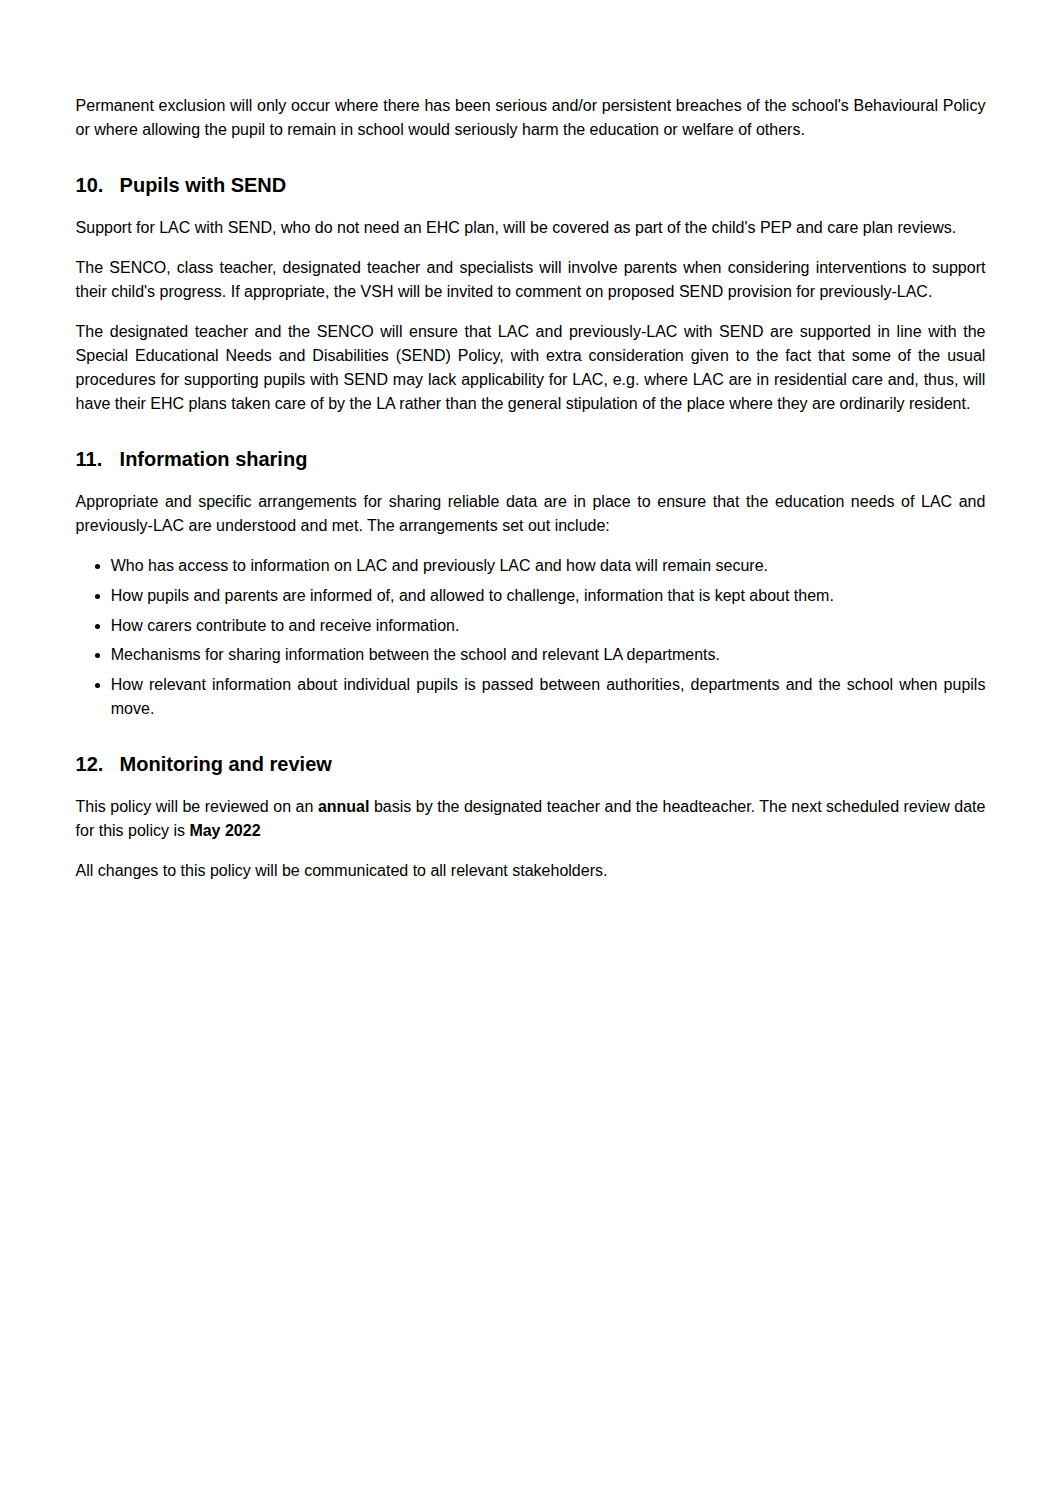Permanent exclusion will only occur where there has been serious and/or persistent breaches of the school's Behavioural Policy or where allowing the pupil to remain in school would seriously harm the education or welfare of others.
10. Pupils with SEND
Support for LAC with SEND, who do not need an EHC plan, will be covered as part of the child's PEP and care plan reviews.
The SENCO, class teacher, designated teacher and specialists will involve parents when considering interventions to support their child's progress. If appropriate, the VSH will be invited to comment on proposed SEND provision for previously-LAC.
The designated teacher and the SENCO will ensure that LAC and previously-LAC with SEND are supported in line with the Special Educational Needs and Disabilities (SEND) Policy, with extra consideration given to the fact that some of the usual procedures for supporting pupils with SEND may lack applicability for LAC, e.g. where LAC are in residential care and, thus, will have their EHC plans taken care of by the LA rather than the general stipulation of the place where they are ordinarily resident.
11. Information sharing
Appropriate and specific arrangements for sharing reliable data are in place to ensure that the education needs of LAC and previously-LAC are understood and met. The arrangements set out include:
Who has access to information on LAC and previously LAC and how data will remain secure.
How pupils and parents are informed of, and allowed to challenge, information that is kept about them.
How carers contribute to and receive information.
Mechanisms for sharing information between the school and relevant LA departments.
How relevant information about individual pupils is passed between authorities, departments and the school when pupils move.
12. Monitoring and review
This policy will be reviewed on an annual basis by the designated teacher and the headteacher. The next scheduled review date for this policy is May 2022
All changes to this policy will be communicated to all relevant stakeholders.